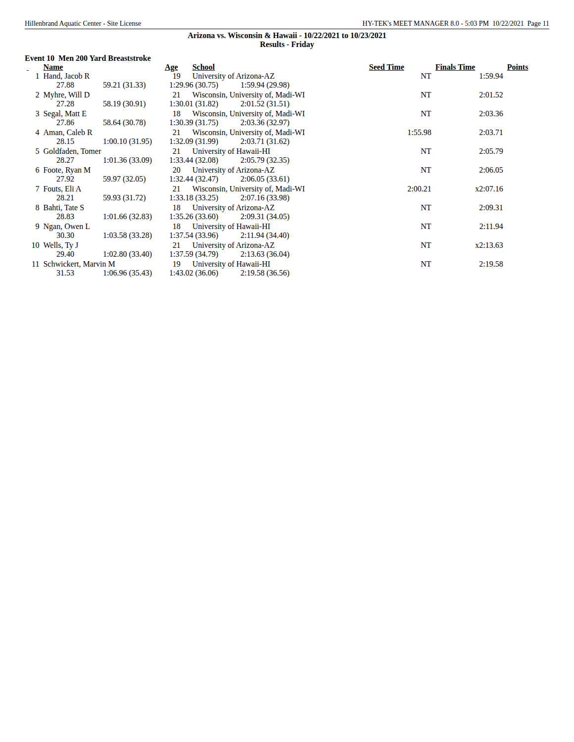Hillenbrand Aquatic Center - Site License HY-TEK's MEET MANAGER 8.0 - 5:03 PM 10/22/2021 Page 11
Arizona vs. Wisconsin & Hawaii - 10/22/2021 to 10/23/2021
Results - Friday
Event 10 Men 200 Yard Breaststroke
| | Name | Age | School | Seed Time | Finals Time | Points |
| --- | --- | --- | --- | --- | --- | --- |
| 1 | Hand, Jacob R | 19 | University of Arizona-AZ | NT | 1:59.94 | |
| 27.88 59.21 (31.33) 1:29.96 (30.75) 1:59.94 (29.98) |
| 2 | Myhre, Will D | 21 | Wisconsin, University of, Madi-WI | NT | 2:01.52 | |
| 27.28 58.19 (30.91) 1:30.01 (31.82) 2:01.52 (31.51) |
| 3 | Segal, Matt E | 18 | Wisconsin, University of, Madi-WI | NT | 2:03.36 | |
| 27.86 58.64 (30.78) 1:30.39 (31.75) 2:03.36 (32.97) |
| 4 | Aman, Caleb R | 21 | Wisconsin, University of, Madi-WI | 1:55.98 | 2:03.71 | |
| 28.15 1:00.10 (31.95) 1:32.09 (31.99) 2:03.71 (31.62) |
| 5 | Goldfaden, Tomer | 21 | University of Hawaii-HI | NT | 2:05.79 | |
| 28.27 1:01.36 (33.09) 1:33.44 (32.08) 2:05.79 (32.35) |
| 6 | Foote, Ryan M | 20 | University of Arizona-AZ | NT | 2:06.05 | |
| 27.92 59.97 (32.05) 1:32.44 (32.47) 2:06.05 (33.61) |
| 7 | Fouts, Eli A | 21 | Wisconsin, University of, Madi-WI | 2:00.21 | x2:07.16 | |
| 28.21 59.93 (31.72) 1:33.18 (33.25) 2:07.16 (33.98) |
| 8 | Bahti, Tate S | 18 | University of Arizona-AZ | NT | 2:09.31 | |
| 28.83 1:01.66 (32.83) 1:35.26 (33.60) 2:09.31 (34.05) |
| 9 | Ngan, Owen L | 18 | University of Hawaii-HI | NT | 2:11.94 | |
| 30.30 1:03.58 (33.28) 1:37.54 (33.96) 2:11.94 (34.40) |
| 10 | Wells, Ty J | 21 | University of Arizona-AZ | NT | x2:13.63 | |
| 29.40 1:02.80 (33.40) 1:37.59 (34.79) 2:13.63 (36.04) |
| 11 | Schwickert, Marvin M | 19 | University of Hawaii-HI | NT | 2:19.58 | |
| 31.53 1:06.96 (35.43) 1:43.02 (36.06) 2:19.58 (36.56) |